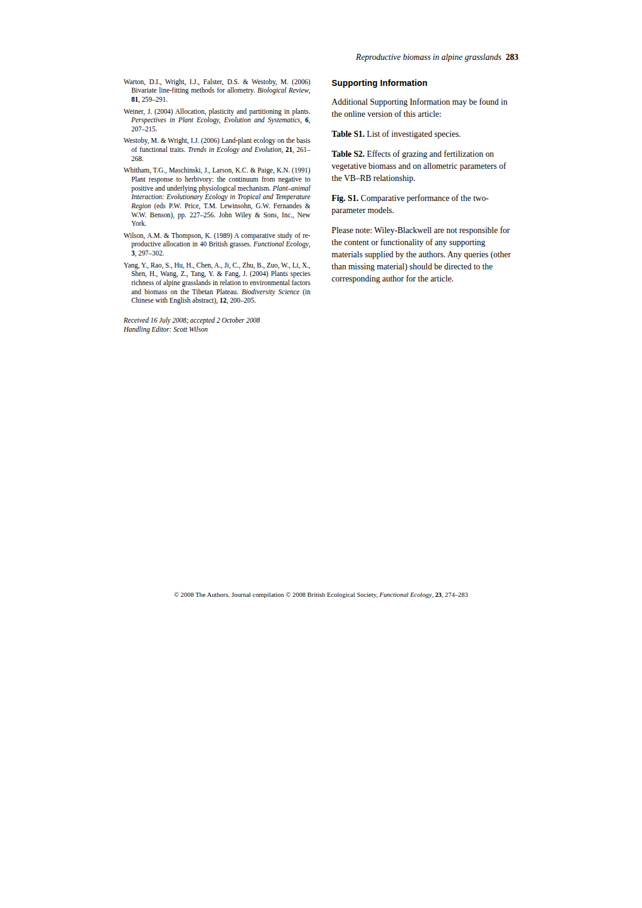Reproductive biomass in alpine grasslands 283
Warton, D.I., Wright, I.J., Falster, D.S. & Westoby, M. (2006) Bivariate line-fitting methods for allometry. Biological Review, 81, 259–291.
Weiner, J. (2004) Allocation, plasticity and partitioning in plants. Perspectives in Plant Ecology, Evolution and Systematics, 6, 207–215.
Westoby, M. & Wright, I.J. (2006) Land-plant ecology on the basis of functional traits. Trends in Ecology and Evolution, 21, 261–268.
Whitham, T.G., Maschinski, J., Larson, K.C. & Paige, K.N. (1991) Plant response to herbivory: the continuum from negative to positive and underlying physiological mechanism. Plant–animal Interaction: Evolutionary Ecology in Tropical and Temperature Region (eds P.W. Price, T.M. Lewinsohn, G.W. Fernandes & W.W. Benson), pp. 227–256. John Wiley & Sons, Inc., New York.
Wilson, A.M. & Thompson, K. (1989) A comparative study of reproductive allocation in 40 British grasses. Functional Ecology, 3, 297–302.
Yang, Y., Rao, S., Hu, H., Chen, A., Ji, C., Zhu, B., Zuo, W., Li, X., Shen, H., Wang, Z., Tang, Y. & Fang, J. (2004) Plants species richness of alpine grasslands in relation to environmental factors and biomass on the Tibetan Plateau. Biodiversity Science (in Chinese with English abstract), 12, 200–205.
Received 16 July 2008; accepted 2 October 2008
Handling Editor: Scott Wilson
Supporting Information
Additional Supporting Information may be found in the online version of this article:
Table S1. List of investigated species.
Table S2. Effects of grazing and fertilization on vegetative biomass and on allometric parameters of the VB–RB relationship.
Fig. S1. Comparative performance of the two-parameter models.
Please note: Wiley-Blackwell are not responsible for the content or functionality of any supporting materials supplied by the authors. Any queries (other than missing material) should be directed to the corresponding author for the article.
© 2008 The Authors. Journal compilation © 2008 British Ecological Society, Functional Ecology, 23, 274–283